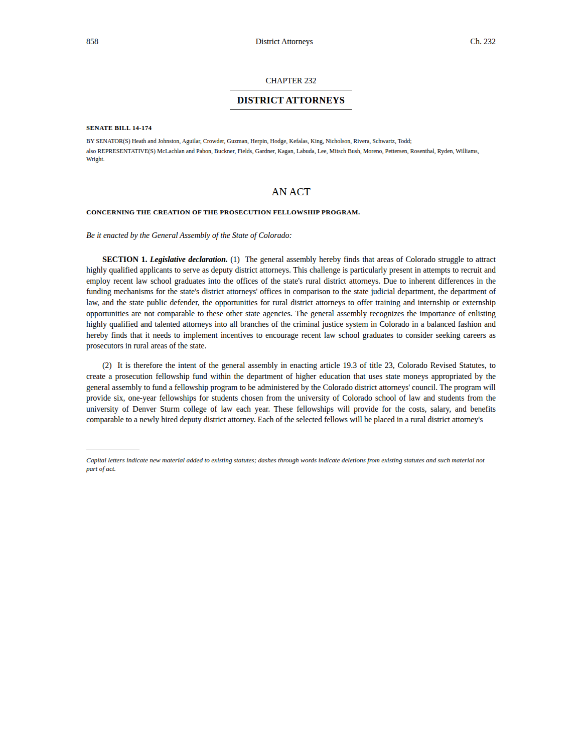858 District Attorneys Ch. 232
CHAPTER 232
DISTRICT ATTORNEYS
SENATE BILL 14-174
BY SENATOR(S) Heath and Johnston, Aguilar, Crowder, Guzman, Herpin, Hodge, Kefalas, King, Nicholson, Rivera, Schwartz, Todd;
also REPRESENTATIVE(S) McLachlan and Pabon, Buckner, Fields, Gardner, Kagan, Labuda, Lee, Mitsch Bush, Moreno, Pettersen, Rosenthal, Ryden, Williams, Wright.
AN ACT
CONCERNING THE CREATION OF THE PROSECUTION FELLOWSHIP PROGRAM.
Be it enacted by the General Assembly of the State of Colorado:
SECTION 1. Legislative declaration. (1) The general assembly hereby finds that areas of Colorado struggle to attract highly qualified applicants to serve as deputy district attorneys. This challenge is particularly present in attempts to recruit and employ recent law school graduates into the offices of the state's rural district attorneys. Due to inherent differences in the funding mechanisms for the state's district attorneys' offices in comparison to the state judicial department, the department of law, and the state public defender, the opportunities for rural district attorneys to offer training and internship or externship opportunities are not comparable to these other state agencies. The general assembly recognizes the importance of enlisting highly qualified and talented attorneys into all branches of the criminal justice system in Colorado in a balanced fashion and hereby finds that it needs to implement incentives to encourage recent law school graduates to consider seeking careers as prosecutors in rural areas of the state.
(2) It is therefore the intent of the general assembly in enacting article 19.3 of title 23, Colorado Revised Statutes, to create a prosecution fellowship fund within the department of higher education that uses state moneys appropriated by the general assembly to fund a fellowship program to be administered by the Colorado district attorneys' council. The program will provide six, one-year fellowships for students chosen from the university of Colorado school of law and students from the university of Denver Sturm college of law each year. These fellowships will provide for the costs, salary, and benefits comparable to a newly hired deputy district attorney. Each of the selected fellows will be placed in a rural district attorney's
Capital letters indicate new material added to existing statutes; dashes through words indicate deletions from existing statutes and such material not part of act.